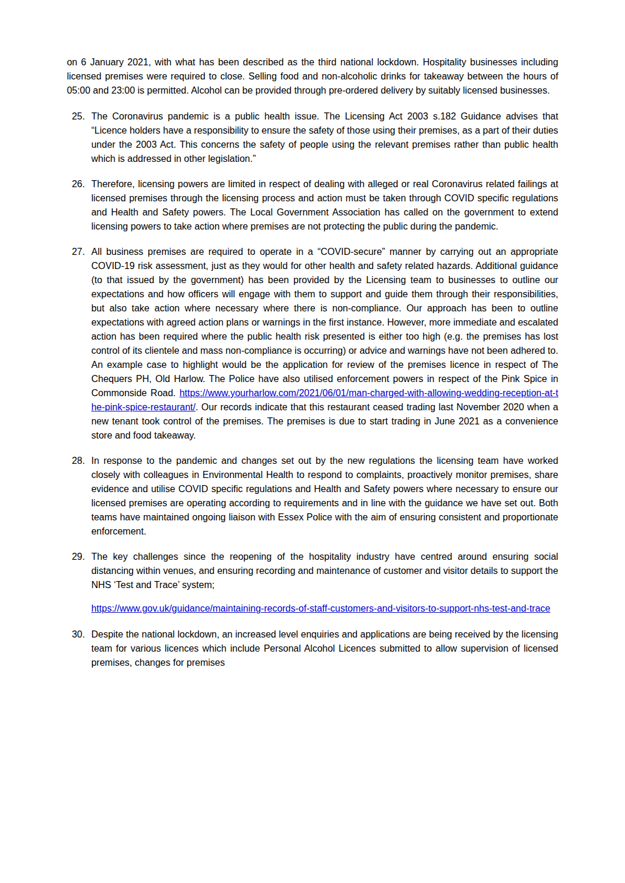on 6 January 2021, with what has been described as the third national lockdown. Hospitality businesses including licensed premises were required to close. Selling food and non-alcoholic drinks for takeaway between the hours of 05:00 and 23:00 is permitted. Alcohol can be provided through pre-ordered delivery by suitably licensed businesses.
The Coronavirus pandemic is a public health issue. The Licensing Act 2003 s.182 Guidance advises that “Licence holders have a responsibility to ensure the safety of those using their premises, as a part of their duties under the 2003 Act. This concerns the safety of people using the relevant premises rather than public health which is addressed in other legislation.”
Therefore, licensing powers are limited in respect of dealing with alleged or real Coronavirus related failings at licensed premises through the licensing process and action must be taken through COVID specific regulations and Health and Safety powers. The Local Government Association has called on the government to extend licensing powers to take action where premises are not protecting the public during the pandemic.
All business premises are required to operate in a “COVID-secure” manner by carrying out an appropriate COVID-19 risk assessment, just as they would for other health and safety related hazards. Additional guidance (to that issued by the government) has been provided by the Licensing team to businesses to outline our expectations and how officers will engage with them to support and guide them through their responsibilities, but also take action where necessary where there is non-compliance. Our approach has been to outline expectations with agreed action plans or warnings in the first instance. However, more immediate and escalated action has been required where the public health risk presented is either too high (e.g. the premises has lost control of its clientele and mass non-compliance is occurring) or advice and warnings have not been adhered to. An example case to highlight would be the application for review of the premises licence in respect of The Chequers PH, Old Harlow. The Police have also utilised enforcement powers in respect of the Pink Spice in Commonside Road. https://www.yourharlow.com/2021/06/01/man-charged-with-allowing-wedding-reception-at-the-pink-spice-restaurant/. Our records indicate that this restaurant ceased trading last November 2020 when a new tenant took control of the premises. The premises is due to start trading in June 2021 as a convenience store and food takeaway.
In response to the pandemic and changes set out by the new regulations the licensing team have worked closely with colleagues in Environmental Health to respond to complaints, proactively monitor premises, share evidence and utilise COVID specific regulations and Health and Safety powers where necessary to ensure our licensed premises are operating according to requirements and in line with the guidance we have set out. Both teams have maintained ongoing liaison with Essex Police with the aim of ensuring consistent and proportionate enforcement.
The key challenges since the reopening of the hospitality industry have centred around ensuring social distancing within venues, and ensuring recording and maintenance of customer and visitor details to support the NHS ‘Test and Trace’ system;
https://www.gov.uk/guidance/maintaining-records-of-staff-customers-and-visitors-to-support-nhs-test-and-trace
Despite the national lockdown, an increased level enquiries and applications are being received by the licensing team for various licences which include Personal Alcohol Licences submitted to allow supervision of licensed premises, changes for premises